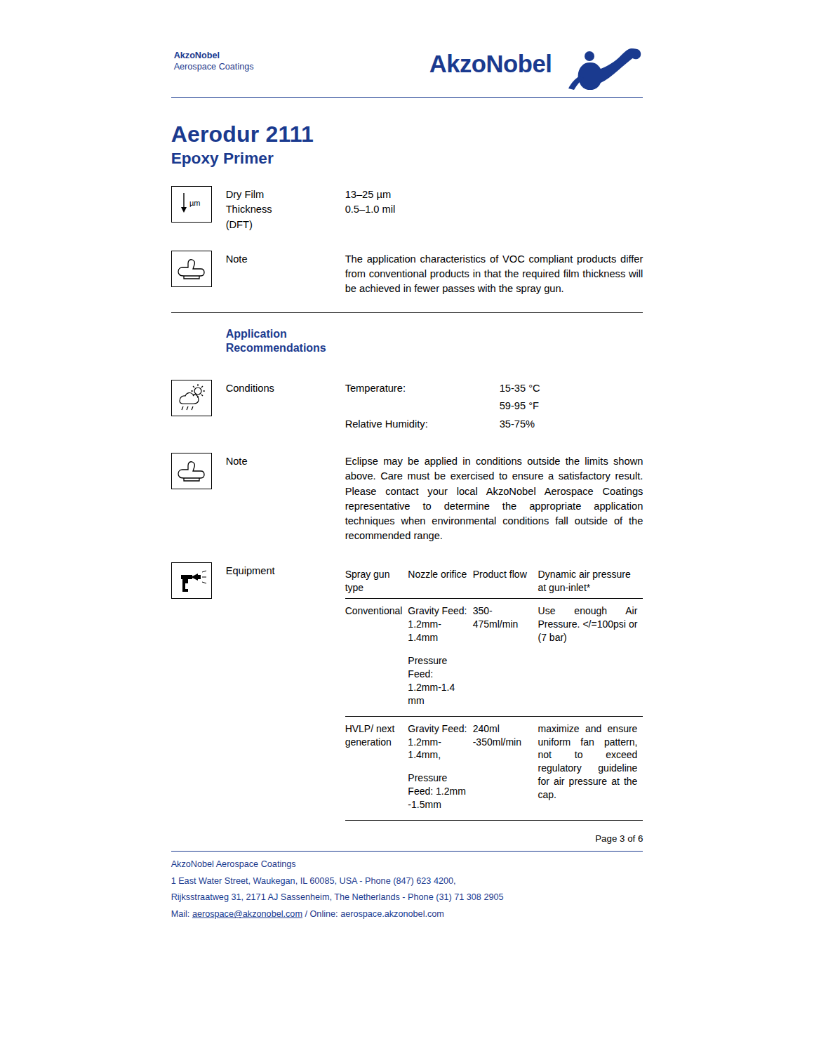AkzoNobel
Aerospace Coatings
AkzoNobel
Aerodur 2111
Epoxy Primer
µm
Dry Film
Thickness
(DFT)
13–25 µm
0.5–1.0 mil
Note
The application characteristics of VOC compliant products differ from conventional products in that the required film thickness will be achieved in fewer passes with the spray gun.
Application
Recommendations
Conditions
| Temperature: | 15-35 °C |
| | 59-95 °F |
| Relative Humidity: | 35-75% |
Note
Eclipse may be applied in conditions outside the limits shown above. Care must be exercised to ensure a satisfactory result. Please contact your local AkzoNobel Aerospace Coatings representative to determine the appropriate application techniques when environmental conditions fall outside of the recommended range.
Equipment
| Spray gun type | Nozzle orifice | Product flow | Dynamic air pressure at gun-inlet* |
| --- | --- | --- | --- |
| Conventional | Gravity Feed: 1.2mm-1.4mm Pressure Feed: 1.2mm-1.4 mm | 350-475ml/min | Use enough Air Pressure. </=100psi or (7 bar) |
| HVLP/ next generation | Gravity Feed: 1.2mm-1.4mm, Pressure Feed: 1.2mm -1.5mm | 240ml -350ml/min | maximize and ensure uniform fan pattern, not to exceed regulatory guideline for air pressure at the cap. |
Page 3 of 6
AkzoNobel Aerospace Coatings
1 East Water Street, Waukegan, IL 60085, USA - Phone (847) 623 4200,
Rijksstraatweg 31, 2171 AJ Sassenheim, The Netherlands - Phone (31) 71 308 2905
Mail: aerospace@akzonobel.com / Online: aerospace.akzonobel.com